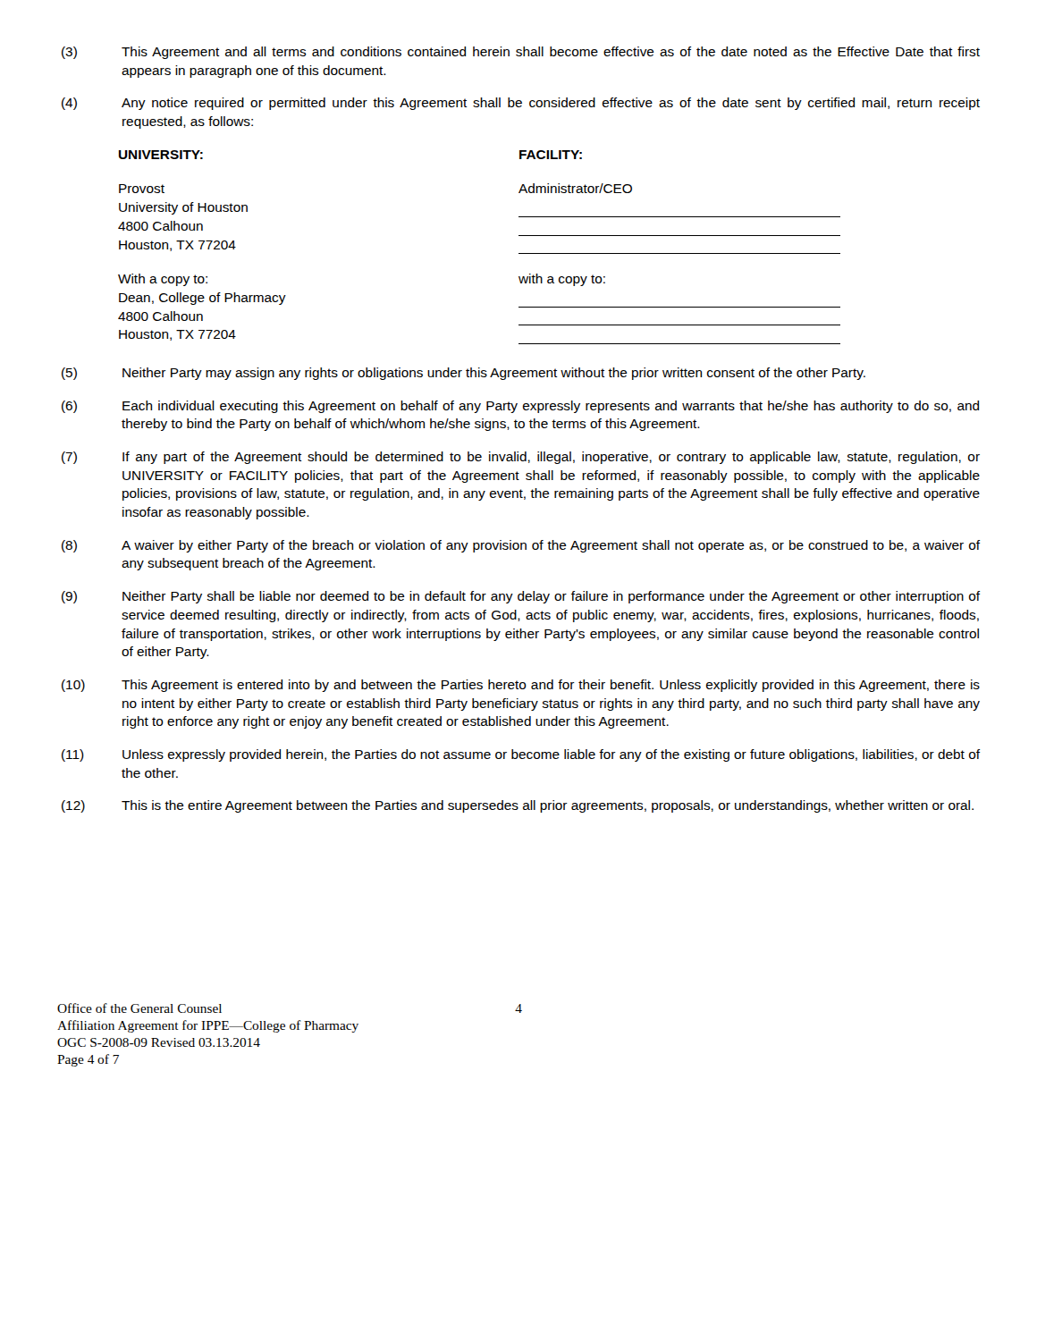(3)
This Agreement and all terms and conditions contained herein shall become effective as of the date noted as the Effective Date that first appears in paragraph one of this document.
(4)
Any notice required or permitted under this Agreement shall be considered effective as of the date sent by certified mail, return receipt requested, as follows:
| UNIVERSITY: Provost University of Houston 4800 Calhoun Houston, TX 77204 With a copy to: Dean, College of Pharmacy 4800 Calhoun Houston, TX 77204 | FACILITY: Administrator/CEO with a copy to: |
(5)
Neither Party may assign any rights or obligations under this Agreement without the prior written consent of the other Party.
(6)
Each individual executing this Agreement on behalf of any Party expressly represents and warrants that he/she has authority to do so, and thereby to bind the Party on behalf of which/whom he/she signs, to the terms of this Agreement.
(7)
If any part of the Agreement should be determined to be invalid, illegal, inoperative, or contrary to applicable law, statute, regulation, or UNIVERSITY or FACILITY policies, that part of the Agreement shall be reformed, if reasonably possible, to comply with the applicable policies, provisions of law, statute, or regulation, and, in any event, the remaining parts of the Agreement shall be fully effective and operative insofar as reasonably possible.
(8)
A waiver by either Party of the breach or violation of any provision of the Agreement shall not operate as, or be construed to be, a waiver of any subsequent breach of the Agreement.
(9)
Neither Party shall be liable nor deemed to be in default for any delay or failure in performance under the Agreement or other interruption of service deemed resulting, directly or indirectly, from acts of God, acts of public enemy, war, accidents, fires, explosions, hurricanes, floods, failure of transportation, strikes, or other work interruptions by either Party's employees, or any similar cause beyond the reasonable control of either Party.
(10)
This Agreement is entered into by and between the Parties hereto and for their benefit. Unless explicitly provided in this Agreement, there is no intent by either Party to create or establish third Party beneficiary status or rights in any third party, and no such third party shall have any right to enforce any right or enjoy any benefit created or established under this Agreement.
(11)
Unless expressly provided herein, the Parties do not assume or become liable for any of the existing or future obligations, liabilities, or debt of the other.
(12)
This is the entire Agreement between the Parties and supersedes all prior agreements, proposals, or understandings, whether written or oral.
4
Office of the General Counsel
Affiliation Agreement for IPPE—College of Pharmacy
OGC S-2008-09 Revised 03.13.2014
Page 4 of 7